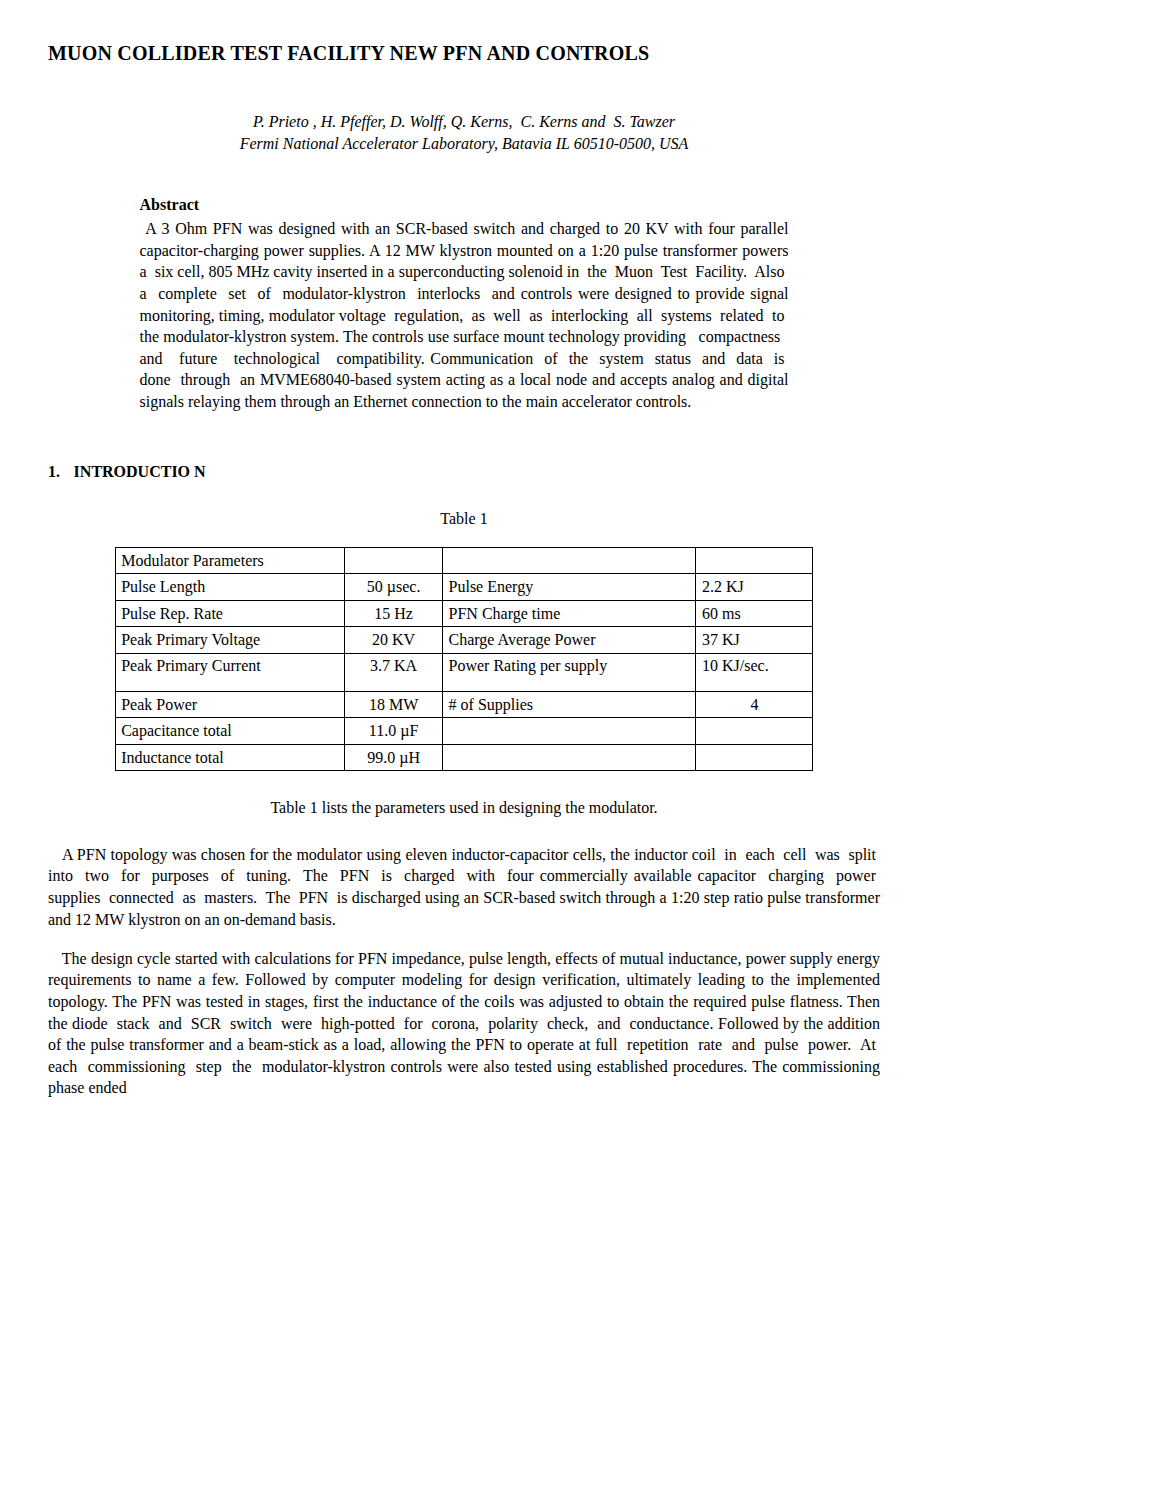MUON COLLIDER TEST FACILITY NEW PFN AND CONTROLS
P. Prieto , H. Pfeffer, D. Wolff, Q. Kerns, C. Kerns and S. Tawzer
Fermi National Accelerator Laboratory, Batavia IL 60510-0500, USA
Abstract
A 3 Ohm PFN was designed with an SCR-based switch and charged to 20 KV with four parallel capacitor-charging power supplies. A 12 MW klystron mounted on a 1:20 pulse transformer powers a six cell, 805 MHz cavity inserted in a superconducting solenoid in the Muon Test Facility. Also a complete set of modulator-klystron interlocks and controls were designed to provide signal monitoring, timing, modulator voltage regulation, as well as interlocking all systems related to the modulator-klystron system. The controls use surface mount technology providing compactness and future technological compatibility. Communication of the system status and data is done through an MVME68040-based system acting as a local node and accepts analog and digital signals relaying them through an Ethernet connection to the main accelerator controls.
1. INTRODUCTIO N
Table 1
| Modulator Parameters | | | |
| Pulse Length | 50 µsec. | Pulse Energy | 2.2 KJ |
| Pulse Rep. Rate | 15 Hz | PFN Charge time | 60 ms |
| Peak Primary Voltage | 20 KV | Charge Average Power | 37 KJ |
| Peak Primary Current | 3.7 KA | Power Rating per supply | 10 KJ/sec. |
| Peak Power | 18 MW | # of Supplies | 4 |
| Capacitance total | 11.0 µF | | |
| Inductance total | 99.0 µH | | |
Table 1 lists the parameters used in designing the modulator.
A PFN topology was chosen for the modulator using eleven inductor-capacitor cells, the inductor coil in each cell was split into two for purposes of tuning. The PFN is charged with four commercially available capacitor charging power supplies connected as masters. The PFN is discharged using an SCR-based switch through a 1:20 step ratio pulse transformer and 12 MW klystron on an on-demand basis.
The design cycle started with calculations for PFN impedance, pulse length, effects of mutual inductance, power supply energy requirements to name a few. Followed by computer modeling for design verification, ultimately leading to the implemented topology. The PFN was tested in stages, first the inductance of the coils was adjusted to obtain the required pulse flatness. Then the diode stack and SCR switch were high-potted for corona, polarity check, and conductance. Followed by the addition of the pulse transformer and a beam-stick as a load, allowing the PFN to operate at full repetition rate and pulse power. At each commissioning step the modulator-klystron controls were also tested using established procedures. The commissioning phase ended